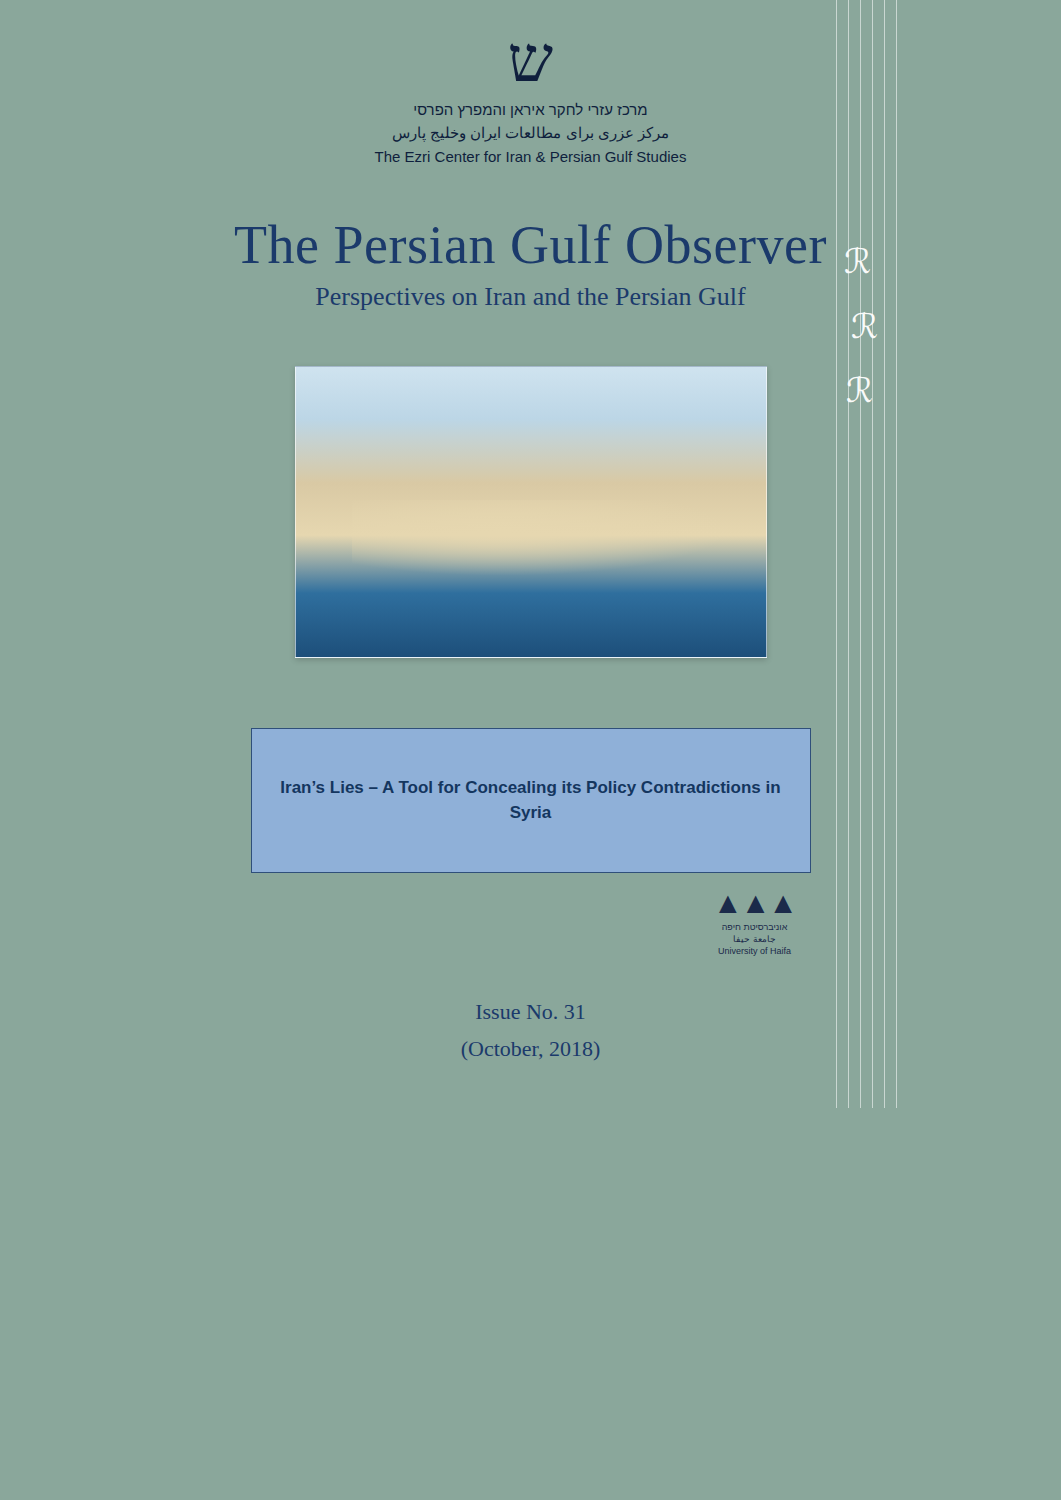ℛ
ℛ
ℛ
ש
מרכז עזרי לחקר איראן והמפרץ הפרסי
مرکز عزری برای مطالعات ایران وخلیج پارس
The Ezri Center for Iran & Persian Gulf Studies
The Persian Gulf Observer
Perspectives on Iran and the Persian Gulf
Iran’s Lies – A Tool for Concealing its Policy Contradictions in Syria
Issue No. 31
(October, 2018)
▲▲▲
אוניברסיטת חיפה
جامعة حيفا
University of Haifa